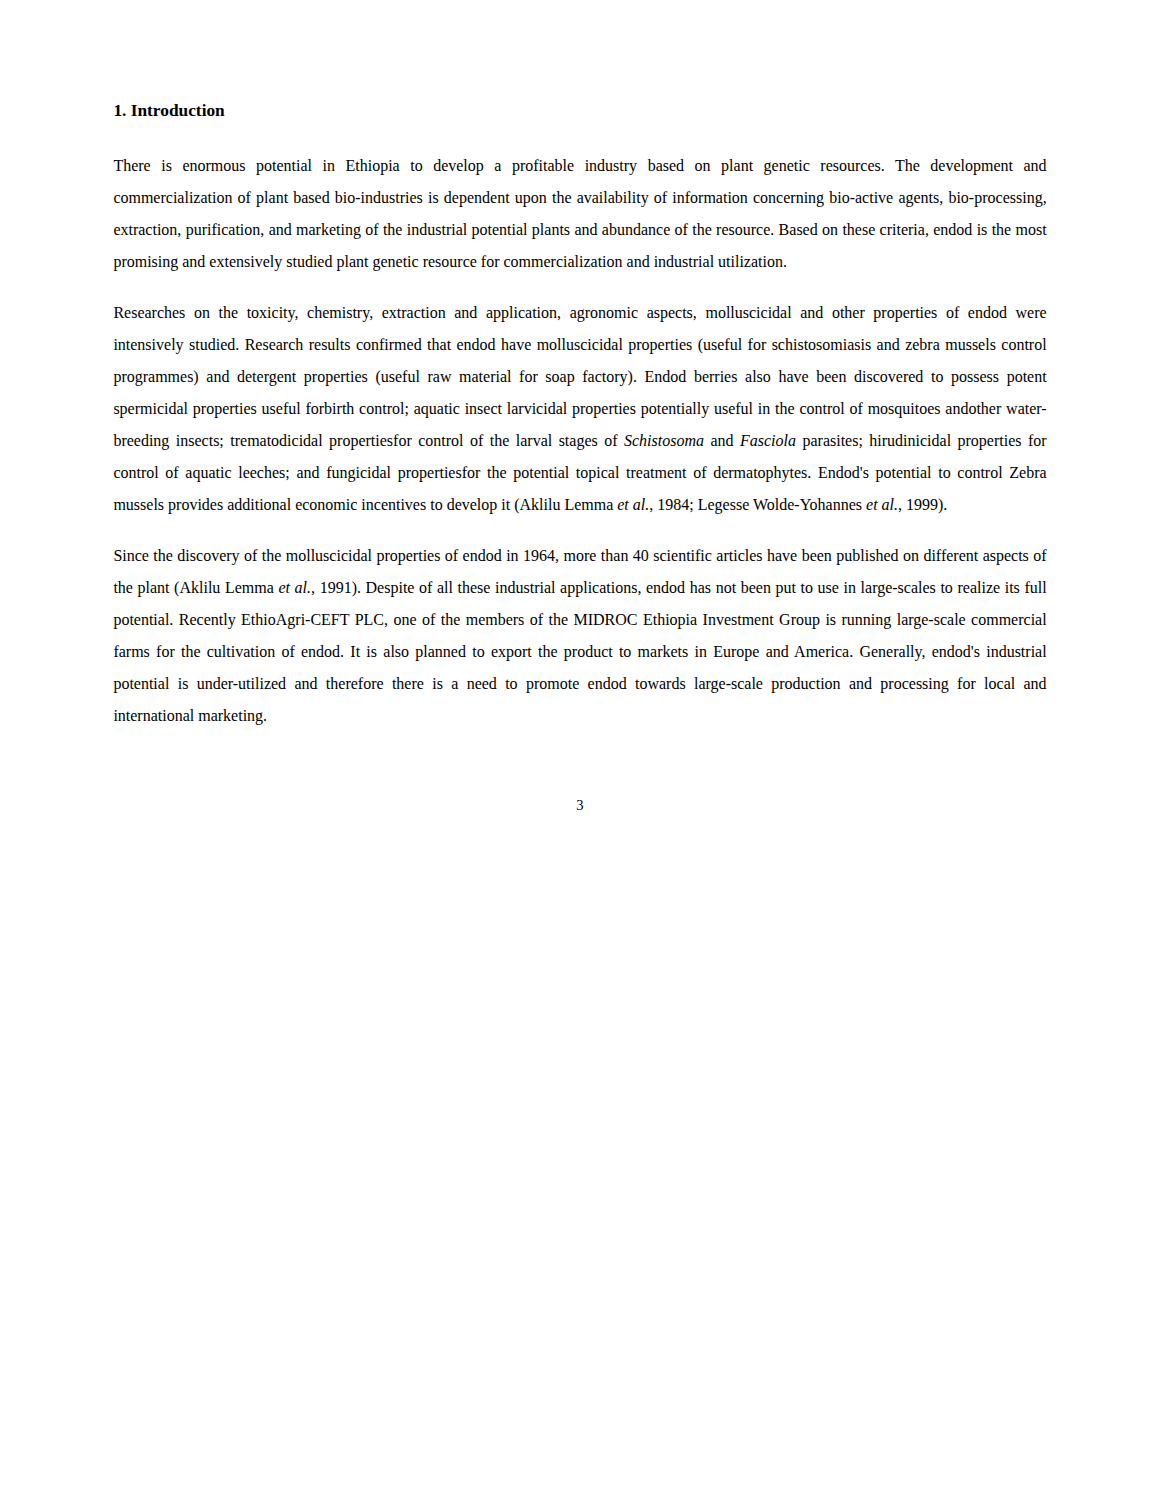1. Introduction
There is enormous potential in Ethiopia to develop a profitable industry based on plant genetic resources. The development and commercialization of plant based bio-industries is dependent upon the availability of information concerning bio-active agents, bio-processing, extraction, purification, and marketing of the industrial potential plants and abundance of the resource. Based on these criteria, endod is the most promising and extensively studied plant genetic resource for commercialization and industrial utilization.
Researches on the toxicity, chemistry, extraction and application, agronomic aspects, molluscicidal and other properties of endod were intensively studied. Research results confirmed that endod have molluscicidal properties (useful for schistosomiasis and zebra mussels control programmes) and detergent properties (useful raw material for soap factory). Endod berries also have been discovered to possess potent spermicidal properties useful forbirth control; aquatic insect larvicidal properties potentially useful in the control of mosquitoes andother water-breeding insects; trematodicidal propertiesfor control of the larval stages of Schistosoma and Fasciola parasites; hirudinicidal properties for control of aquatic leeches; and fungicidal propertiesfor the potential topical treatment of dermatophytes. Endod's potential to control Zebra mussels provides additional economic incentives to develop it (Aklilu Lemma et al., 1984; Legesse Wolde-Yohannes et al., 1999).
Since the discovery of the molluscicidal properties of endod in 1964, more than 40 scientific articles have been published on different aspects of the plant (Aklilu Lemma et al., 1991). Despite of all these industrial applications, endod has not been put to use in large-scales to realize its full potential. Recently EthioAgri-CEFT PLC, one of the members of the MIDROC Ethiopia Investment Group is running large-scale commercial farms for the cultivation of endod. It is also planned to export the product to markets in Europe and America. Generally, endod's industrial potential is under-utilized and therefore there is a need to promote endod towards large-scale production and processing for local and international marketing.
3